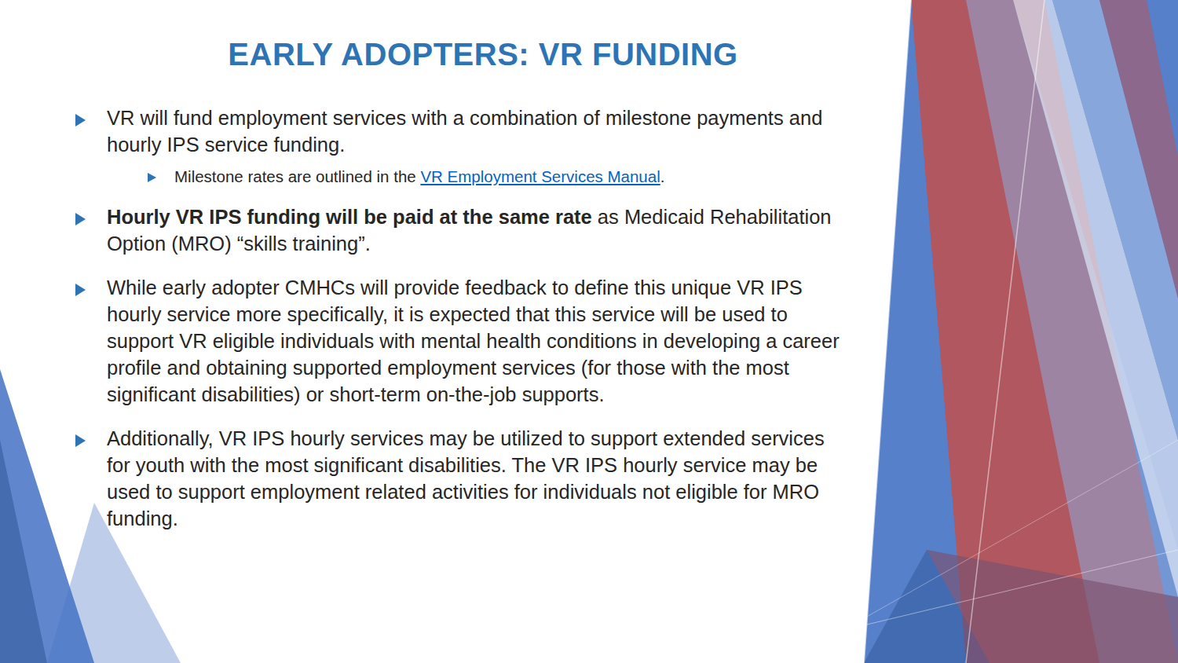EARLY ADOPTERS: VR FUNDING
VR will fund employment services with a combination of milestone payments and hourly IPS service funding.
Milestone rates are outlined in the VR Employment Services Manual.
Hourly VR IPS funding will be paid at the same rate as Medicaid Rehabilitation Option (MRO) “skills training”.
While early adopter CMHCs will provide feedback to define this unique VR IPS hourly service more specifically, it is expected that this service will be used to support VR eligible individuals with mental health conditions in developing a career profile and obtaining supported employment services (for those with the most significant disabilities) or short-term on-the-job supports.
Additionally, VR IPS hourly services may be utilized to support extended services for youth with the most significant disabilities. The VR IPS hourly service may be used to support employment related activities for individuals not eligible for MRO funding.